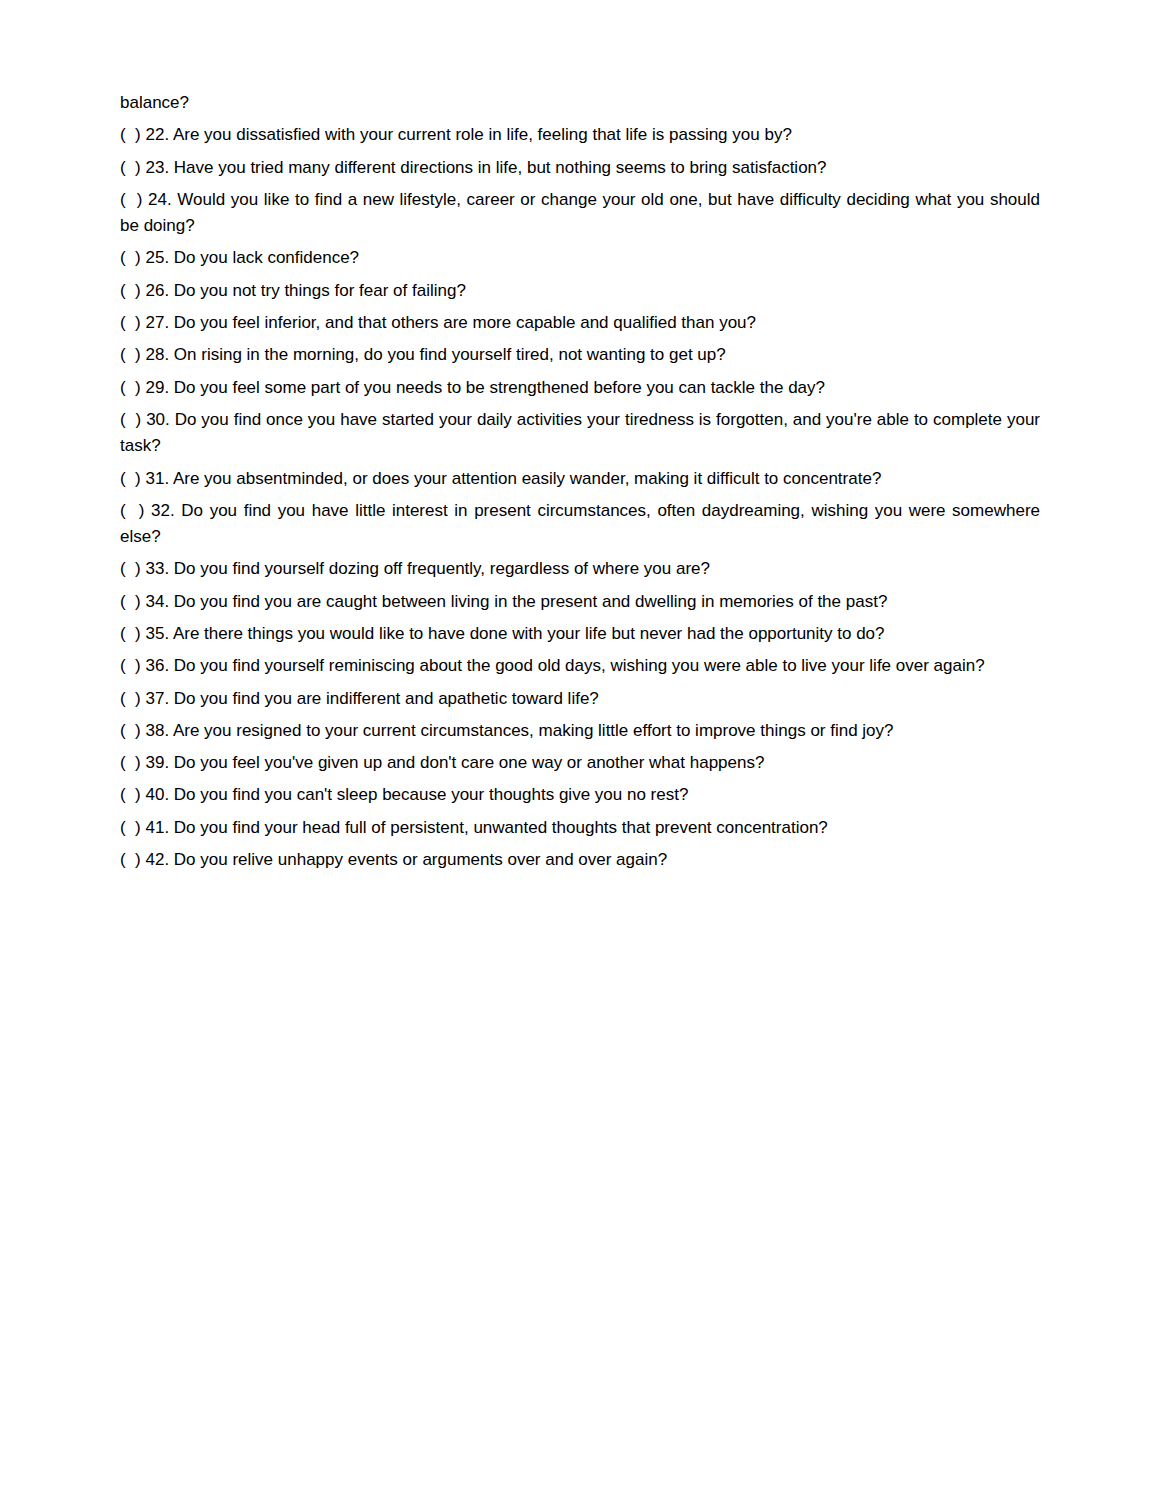balance?
( ) 22. Are you dissatisfied with your current role in life, feeling that life is passing you by?
( ) 23. Have you tried many different directions in life, but nothing seems to bring satisfaction?
( ) 24. Would you like to find a new lifestyle, career or change your old one, but have difficulty deciding what you should be doing?
( ) 25. Do you lack confidence?
( ) 26. Do you not try things for fear of failing?
( ) 27. Do you feel inferior, and that others are more capable and qualified than you?
( ) 28. On rising in the morning, do you find yourself tired, not wanting to get up?
( ) 29. Do you feel some part of you needs to be strengthened before you can tackle the day?
( ) 30. Do you find once you have started your daily activities your tiredness is forgotten, and you're able to complete your task?
( ) 31. Are you absentminded, or does your attention easily wander, making it difficult to concentrate?
( ) 32. Do you find you have little interest in present circumstances, often daydreaming, wishing you were somewhere else?
( ) 33. Do you find yourself dozing off frequently, regardless of where you are?
( ) 34. Do you find you are caught between living in the present and dwelling in memories of the past?
( ) 35. Are there things you would like to have done with your life but never had the opportunity to do?
( ) 36. Do you find yourself reminiscing about the good old days, wishing you were able to live your life over again?
( ) 37. Do you find you are indifferent and apathetic toward life?
( ) 38. Are you resigned to your current circumstances, making little effort to improve things or find joy?
( ) 39. Do you feel you've given up and don't care one way or another what happens?
( ) 40. Do you find you can't sleep because your thoughts give you no rest?
( ) 41. Do you find your head full of persistent, unwanted thoughts that prevent concentration?
( ) 42. Do you relive unhappy events or arguments over and over again?